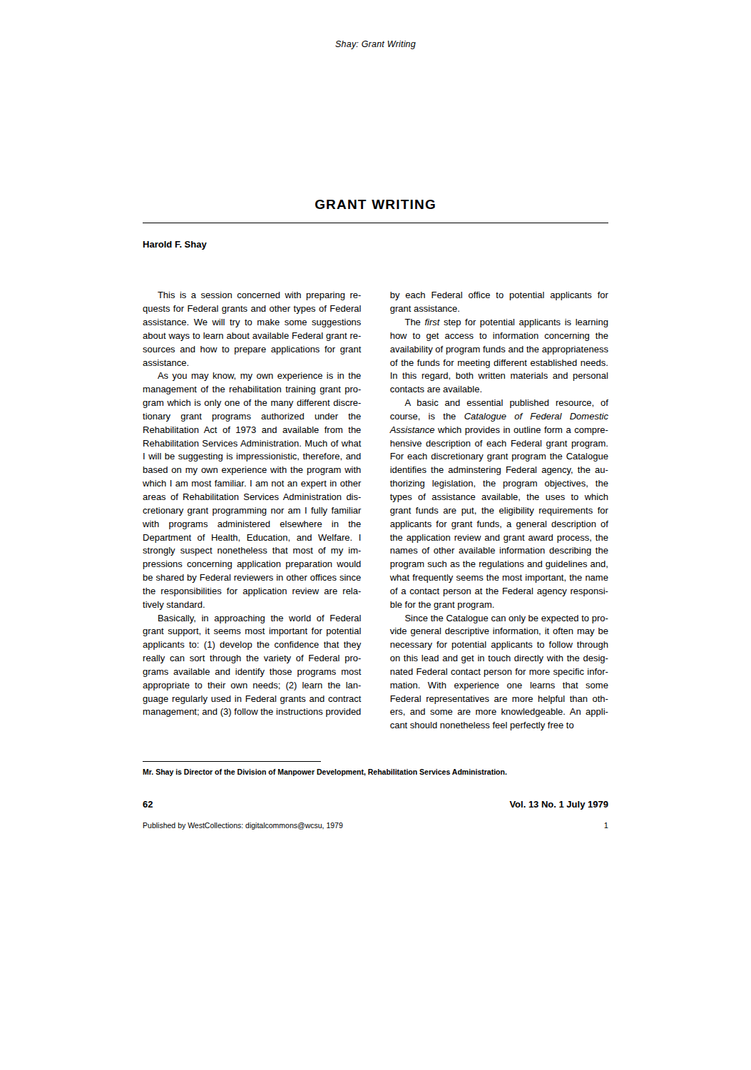Shay: Grant Writing
GRANT WRITING
Harold F. Shay
This is a session concerned with preparing requests for Federal grants and other types of Federal assistance. We will try to make some suggestions about ways to learn about available Federal grant resources and how to prepare applications for grant assistance.
As you may know, my own experience is in the management of the rehabilitation training grant program which is only one of the many different discretionary grant programs authorized under the Rehabilitation Act of 1973 and available from the Rehabilitation Services Administration. Much of what I will be suggesting is impressionistic, therefore, and based on my own experience with the program with which I am most familiar. I am not an expert in other areas of Rehabilitation Services Administration discretionary grant programming nor am I fully familiar with programs administered elsewhere in the Department of Health, Education, and Welfare. I strongly suspect nonetheless that most of my impressions concerning application preparation would be shared by Federal reviewers in other offices since the responsibilities for application review are relatively standard.
Basically, in approaching the world of Federal grant support, it seems most important for potential applicants to: (1) develop the confidence that they really can sort through the variety of Federal programs available and identify those programs most appropriate to their own needs; (2) learn the language regularly used in Federal grants and contract management; and (3) follow the instructions provided by each Federal office to potential applicants for grant assistance.
The first step for potential applicants is learning how to get access to information concerning the availability of program funds and the appropriateness of the funds for meeting different established needs. In this regard, both written materials and personal contacts are available.
A basic and essential published resource, of course, is the Catalogue of Federal Domestic Assistance which provides in outline form a comprehensive description of each Federal grant program. For each discretionary grant program the Catalogue identifies the adminstering Federal agency, the authorizing legislation, the program objectives, the types of assistance available, the uses to which grant funds are put, the eligibility requirements for applicants for grant funds, a general description of the application review and grant award process, the names of other available information describing the program such as the regulations and guidelines and, what frequently seems the most important, the name of a contact person at the Federal agency responsible for the grant program.
Since the Catalogue can only be expected to provide general descriptive information, it often may be necessary for potential applicants to follow through on this lead and get in touch directly with the designated Federal contact person for more specific information. With experience one learns that some Federal representatives are more helpful than others, and some are more knowledgeable. An applicant should nonetheless feel perfectly free to
Mr. Shay is Director of the Division of Manpower Development, Rehabilitation Services Administration.
62 Vol. 13 No. 1 July 1979
Published by WestCollections: digitalcommons@wcsu, 1979 1